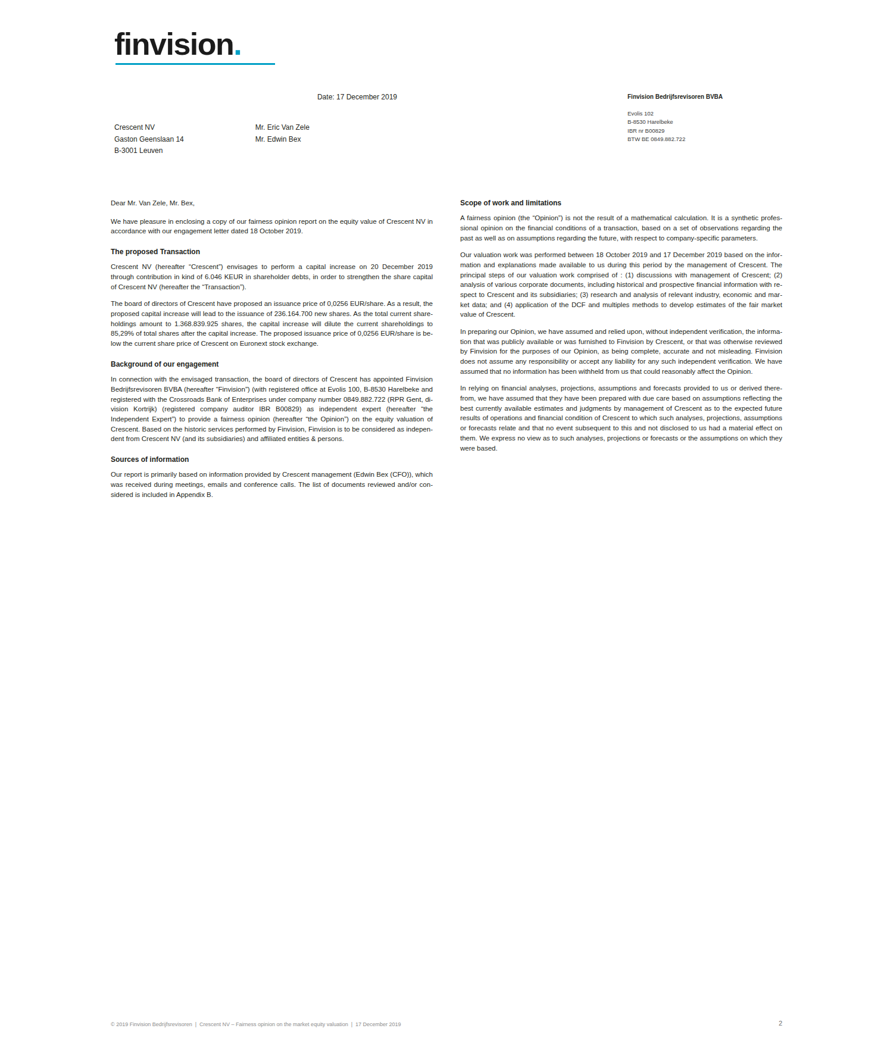fin vision.
Date: 17 December 2019
Crescent NV
Gaston Geenslaan 14
B-3001 Leuven
Mr. Eric Van Zele
Mr. Edwin Bex
Finvision Bedrijfsrevisoren BVBA
Evolis 102
B-8530 Harelbeke
IBR nr B00829
BTW BE 0849.882.722
Dear Mr. Van Zele, Mr. Bex,
We have pleasure in enclosing a copy of our fairness opinion report on the equity value of Crescent NV in accordance with our engagement letter dated 18 October 2019.
The proposed Transaction
Crescent NV (hereafter “Crescent”) envisages to perform a capital increase on 20 December 2019 through contribution in kind of 6.046 KEUR in shareholder debts, in order to strengthen the share capital of Crescent NV (hereafter the “Transaction”).
The board of directors of Crescent have proposed an issuance price of 0,0256 EUR/share. As a result, the proposed capital increase will lead to the issuance of 236.164.700 new shares. As the total current shareholdings amount to 1.368.839.925 shares, the capital increase will dilute the current shareholdings to 85,29% of total shares after the capital increase. The proposed issuance price of 0,0256 EUR/share is below the current share price of Crescent on Euronext stock exchange.
Background of our engagement
In connection with the envisaged transaction, the board of directors of Crescent has appointed Finvision Bedrijfsrevisoren BVBA (hereafter “Finvision”) (with registered office at Evolis 100, B-8530 Harelbeke and registered with the Crossroads Bank of Enterprises under company number 0849.882.722 (RPR Gent, division Kortrijk) (registered company auditor IBR B00829) as independent expert (hereafter “the Independent Expert”) to provide a fairness opinion (hereafter “the Opinion”) on the equity valuation of Crescent. Based on the historic services performed by Finvision, Finvision is to be considered as independent from Crescent NV (and its subsidiaries) and affiliated entities & persons.
Sources of information
Our report is primarily based on information provided by Crescent management (Edwin Bex (CFO)), which was received during meetings, emails and conference calls. The list of documents reviewed and/or considered is included in Appendix B.
Scope of work and limitations
A fairness opinion (the “Opinion”) is not the result of a mathematical calculation. It is a synthetic professional opinion on the financial conditions of a transaction, based on a set of observations regarding the past as well as on assumptions regarding the future, with respect to company-specific parameters.
Our valuation work was performed between 18 October 2019 and 17 December 2019 based on the information and explanations made available to us during this period by the management of Crescent. The principal steps of our valuation work comprised of : (1) discussions with management of Crescent; (2) analysis of various corporate documents, including historical and prospective financial information with respect to Crescent and its subsidiaries; (3) research and analysis of relevant industry, economic and market data; and (4) application of the DCF and multiples methods to develop estimates of the fair market value of Crescent.
In preparing our Opinion, we have assumed and relied upon, without independent verification, the information that was publicly available or was furnished to Finvision by Crescent, or that was otherwise reviewed by Finvision for the purposes of our Opinion, as being complete, accurate and not misleading. Finvision does not assume any responsibility or accept any liability for any such independent verification. We have assumed that no information has been withheld from us that could reasonably affect the Opinion.
In relying on financial analyses, projections, assumptions and forecasts provided to us or derived therefrom, we have assumed that they have been prepared with due care based on assumptions reflecting the best currently available estimates and judgments by management of Crescent as to the expected future results of operations and financial condition of Crescent to which such analyses, projections, assumptions or forecasts relate and that no event subsequent to this and not disclosed to us had a material effect on them. We express no view as to such analyses, projections or forecasts or the assumptions on which they were based.
© 2019 Finvision Bedrijfsrevisoren | Crescent NV – Fairness opinion on the market equity valuation | 17 December 2019
2